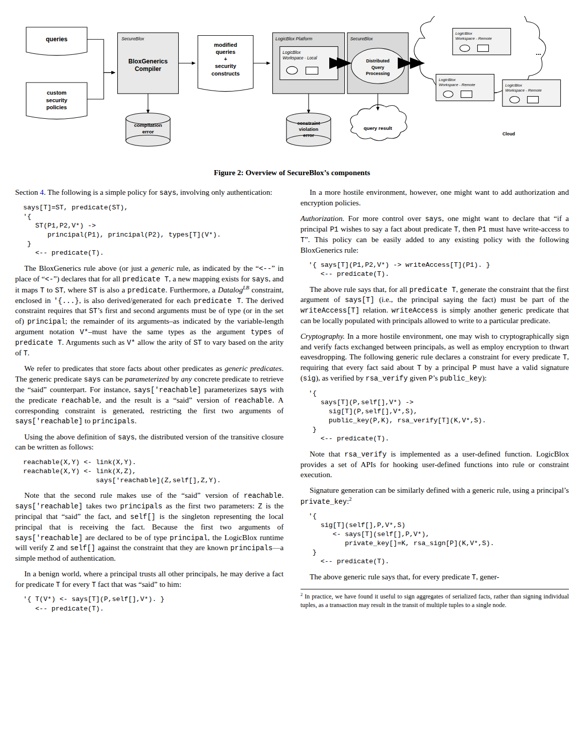queries custom security policies SecureBlox BloxGenerics Compiler modified queries + security constructs compilation error LogicBlox Platform LogicBlox Workspace - Local SecureBlox Distributed Query Processing Cloud LogicBlox Workspace - Remote LogicBlox Workspace - Remote LogicBlox Workspace - Remote ... constraint violation error query result
Figure 2: Overview of SecureBlox’s components
Section 4. The following is a simple policy for says, involving only authentication:
says[T]=ST, predicate(ST),
'{
   ST(P1,P2,V*) ->
      principal(P1), principal(P2), types[T](V*).
 }
   <-- predicate(T).
The BloxGenerics rule above (or just a generic rule, as indicated by the “<--” in place of “<-”) declares that for all predicate T, a new mapping exists for says, and it maps T to ST, where ST is also a predicate. Furthermore, a DatalogLB constraint, enclosed in '{...}, is also derived/generated for each predicate T. The derived constraint requires that ST’s first and second arguments must be of type (or in the set of) principal; the remainder of its arguments–as indicated by the variable-length argument notation V*–must have the same types as the argument types of predicate T. Arguments such as V* allow the arity of ST to vary based on the arity of T.
We refer to predicates that store facts about other predicates as generic predicates. The generic predicate says can be parameterized by any concrete predicate to retrieve the “said” counterpart. For instance, says['reachable] parameterizes says with the predicate reachable, and the result is a “said” version of reachable. A corresponding constraint is generated, restricting the first two arguments of says['reachable] to principals.
Using the above definition of says, the distributed version of the transitive closure can be written as follows:
reachable(X,Y) <- link(X,Y).
reachable(X,Y) <- link(X,Z),
                  says['reachable](Z,self[],Z,Y).
Note that the second rule makes use of the “said” version of reachable. says['reachable] takes two principals as the first two parameters: Z is the principal that “said” the fact, and self[] is the singleton representing the local principal that is receiving the fact. Because the first two arguments of says['reachable] are declared to be of type principal, the LogicBlox runtime will verify Z and self[] against the constraint that they are known principals—a simple method of authentication.
In a benign world, where a principal trusts all other principals, he may derive a fact for predicate T for every T fact that was “said” to him:
'{ T(V*) <- says[T](P,self[],V*). }
   <-- predicate(T).
In a more hostile environment, however, one might want to add authorization and encryption policies.
Authorization. For more control over says, one might want to declare that “if a principal P1 wishes to say a fact about predicate T, then P1 must have write-access to T”. This policy can be easily added to any existing policy with the following BloxGenerics rule:
'{ says[T](P1,P2,V*) -> writeAccess[T](P1). }
   <-- predicate(T).
The above rule says that, for all predicate T, generate the constraint that the first argument of says[T] (i.e., the principal saying the fact) must be part of the writeAccess[T] relation. writeAccess is simply another generic predicate that can be locally populated with principals allowed to write to a particular predicate.
Cryptography. In a more hostile environment, one may wish to cryptographically sign and verify facts exchanged between principals, as well as employ encryption to thwart eavesdropping. The following generic rule declares a constraint for every predicate T, requiring that every fact said about T by a principal P must have a valid signature (sig), as verified by rsa_verify given P’s public_key):
'{
   says[T](P,self[],V*) ->
     sig[T](P,self[],V*,S),
     public_key(P,K), rsa_verify[T](K,V*,S).
 }
   <-- predicate(T).
Note that rsa_verify is implemented as a user-defined function. LogicBlox provides a set of APIs for hooking user-defined functions into rule or constraint execution.
Signature generation can be similarly defined with a generic rule, using a principal’s private_key:2
'{
   sig[T](self[],P,V*,S)
      <- says[T](self[],P,V*),
         private_key[]=K, rsa_sign[P](K,V*,S).
 }
   <-- predicate(T).
The above generic rule says that, for every predicate T, gener-
2 In practice, we have found it useful to sign aggregates of serialized facts, rather than signing individual tuples, as a transaction may result in the transit of multiple tuples to a single node.